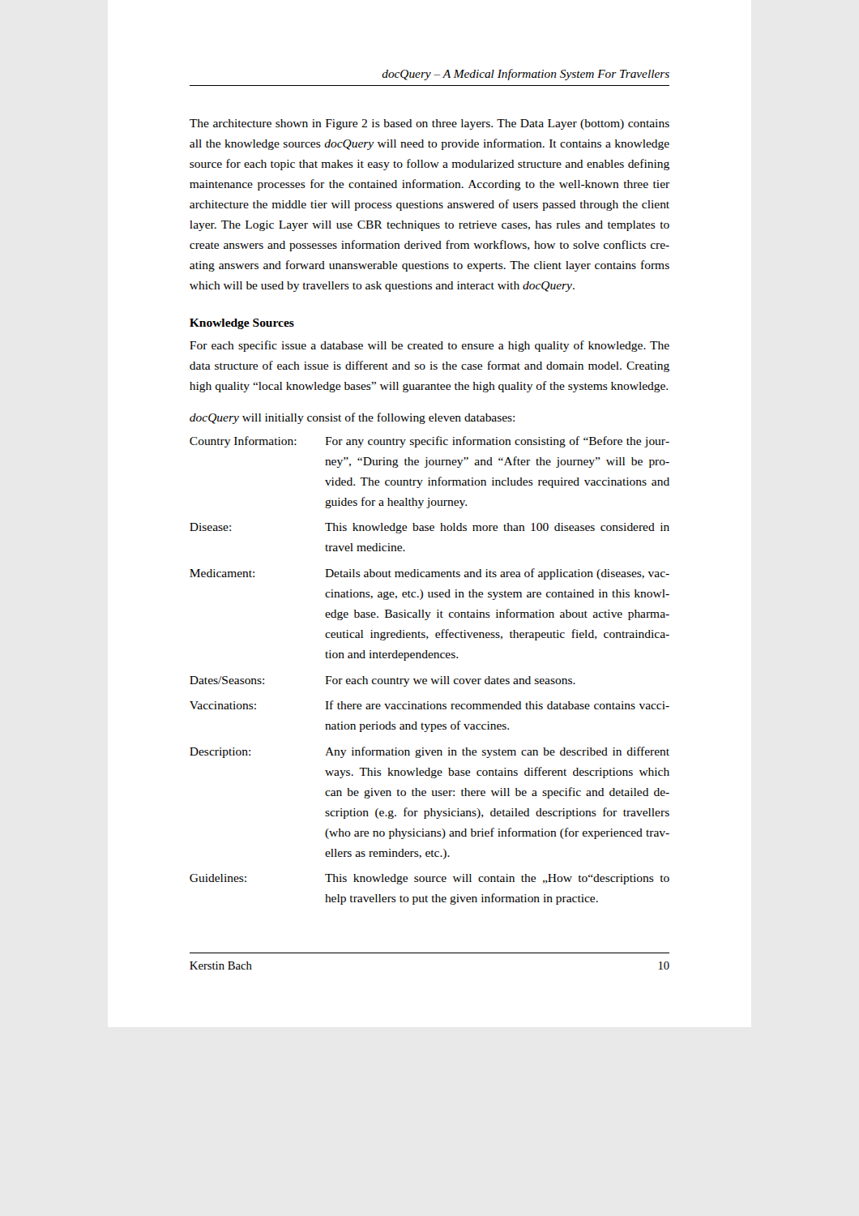docQuery – A Medical Information System For Travellers
The architecture shown in Figure 2 is based on three layers. The Data Layer (bottom) contains all the knowledge sources docQuery will need to provide information. It contains a knowledge source for each topic that makes it easy to follow a modularized structure and enables defining maintenance processes for the contained information. According to the well-known three tier architecture the middle tier will process questions answered of users passed through the client layer. The Logic Layer will use CBR techniques to retrieve cases, has rules and templates to create answers and possesses information derived from workflows, how to solve conflicts creating answers and forward unanswerable questions to experts. The client layer contains forms which will be used by travellers to ask questions and interact with docQuery.
Knowledge Sources
For each specific issue a database will be created to ensure a high quality of knowl­edge. The data structure of each issue is different and so is the case format and domain model. Creating high quality “local knowledge bases” will guarantee the high quality of the systems knowledge.
docQuery will initially consist of the following eleven databases:
| Country Information: | For any country specific information consisting of “Before the journey”, “During the journey” and “After the journey” will be provided. The country information includes required vaccinations and guides for a healthy journey. |
| Disease: | This knowledge base holds more than 100 diseases considered in travel medicine. |
| Medicament: | Details about medicaments and its area of application (diseases, vaccinations, age, etc.) used in the system are contained in this knowledge base. Basically it contains information about active pharmaceutical ingredients, effectiveness, therapeutic field, contraindication and interdependences. |
| Dates/Seasons: | For each country we will cover dates and seasons. |
| Vaccinations: | If there are vaccinations recommended this database contains vaccination periods and types of vaccines. |
| Description: | Any information given in the system can be described in different ways. This knowledge base contains different descriptions which can be given to the user: there will be a specific and detailed description (e.g. for physicians), detailed descriptions for travellers (who are no physicians) and brief information (for experienced travellers as reminders, etc.). |
| Guidelines: | This knowledge source will contain the „How to“descriptions to help travellers to put the given information in practice. |
Kerstin Bach 10